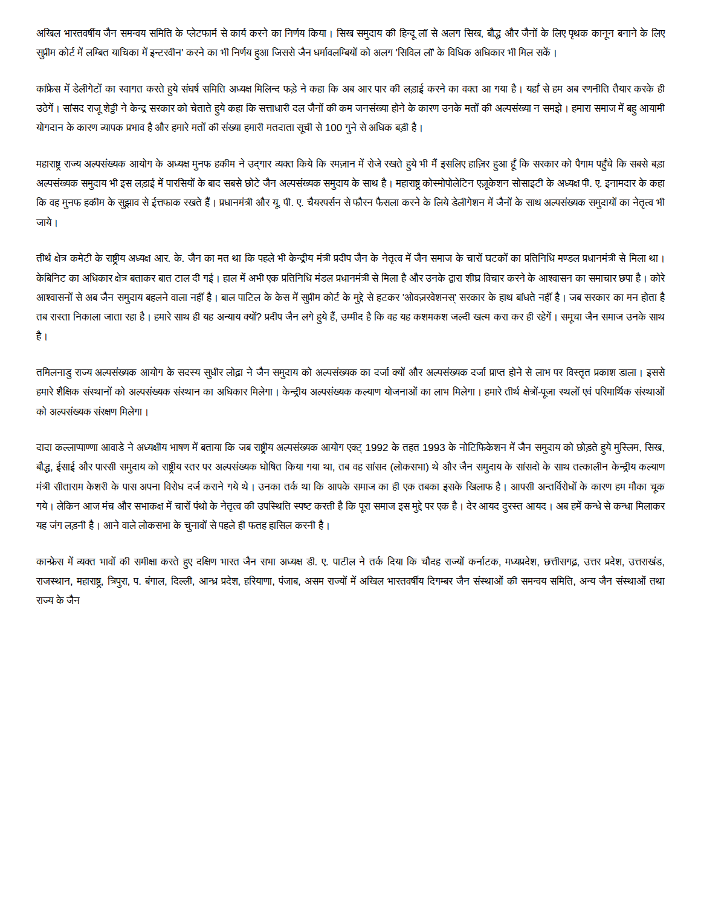अखिल भारतवर्षीय जैन समन्वय समिति के प्लेटफार्म से कार्य करने का निर्णय किया। सिख समुदाय की हिन्दू लॉ से अलग सिख, बौद्ध और जैनों के लिए पृथक कानून बनाने के लिए सुप्रीम कोर्ट में लम्बित याचिका में इन्टरवीन' करने का भी निर्णय हुआ जिससे जैन धर्मावलम्बियों को अलग 'सिविल लॉ' के विधिक अधिकार भी मिल सकें।
कांफ्रेस में डेलीगेटों का स्वागत करते हुये संघर्ष समिति अध्यक्ष मिलिन्द फड़े ने कहा कि अब आर पार की लड़ाई करने का वक्त आ गया है। यहाँ से हम अब रणनीति तैयार करके ही उठेगें। सांसद राजू शेट्ठी ने केन्द्र सरकार को चेताते हुये कहा कि सत्ताधारी दल जैनों की कम जनसंख्या होने के कारण उनके मतों की अल्पसंख्या न समझे। हमारा समाज में बहु आयामी योगदान के कारण व्यापक प्रभाव है और हमारे मतों की संख्या हमारी मतदाता सूची से 100 गुने से अधिक बड़ी है।
महाराष्ट्र राज्य अल्पसंख्यक आयोग के अध्यक्ष मुनफ हकीम ने उद्गार व्यक्त किये कि रमज़ान में रोजे रखते हुये भी मैं इसलिए हाज़िर हुआ हूँ कि सरकार को पैगाम पहुँचे कि सबसे बड़ा अल्पसंख्यक समुदाय भी इस लड़ाई में पारसियों के बाद सबसे छोटे जैन अल्पसंख्यक समुदाय के साथ है। महाराष्ट्र कोस्मोपोलेटिन एज़ूकेशन सोसाइटी के अध्यक्ष पी. ए. इनामदार के कहा कि वह मुनफ हकीम के सुझाव से ईत्तफाक रखते हैं। प्रधानमंत्री और यू. पी. ए. चैयरपर्सन से फौरन फैसला करने के लिये डेलीगेशन में जैनों के साथ अल्पसंख्यक समुदायों का नेतृत्व भी जाये।
तीर्थ क्षेत्र कमेटी के राष्ट्रीय अध्यक्ष आर. के. जैन का मत था कि पहले भी केन्द्रीय मंत्री प्रदीप जैन के नेतृत्व में जैन समाज के चारों घटकों का प्रतिनिधि मण्डल प्रधानमंत्री से मिला था। केबिनिट का अधिकार क्षेत्र बताकर बात टाल दी गई। हाल में अभी एक प्रतिनिधि मंडल प्रधानमंत्री से मिला है और उनके द्वारा शीघ्र विचार करने के आश्वासन का समाचार छपा है। कोरे आश्वासनों से अब जैन समुदाय बहलने वाला नहीं है। बाल पाटिल के केस में सुप्रीम कोर्ट के मुद्दे से हटकर 'ओवज़रवेशनस्' सरकार के हाथ बांधते नहीं है। जब सरकार का मन होता है तब रास्ता निकाला जाता रहा है। हमारे साथ ही यह अन्याय क्यों? प्रदीप जैन लगे हुये हैं, उम्मीद है कि वह यह कशमकश जल्दी खत्म करा कर ही रहेगें। समूचा जैन समाज उनके साथ है।
तमिलनाडु राज्य अल्पसंख्यक आयोग के सदस्य सुधीर लोढ़ा ने जैन समुदाय को अल्पसंख्यक का दर्जा क्यों और अल्पसंख्यक दर्जा प्राप्त होने से लाभ पर विस्तृत प्रकाश डाला। इससे हमारे शैक्षिक संस्थानों को अल्पसंख्यक संस्थान का अधिकार मिलेगा। केन्द्रीय अल्पसंख्यक कल्याण योजनाओं का लाभ मिलेगा। हमारे तीर्थ क्षेत्रों-पूजा स्थलों एवं परिमार्थिक संस्थाओं को अल्पसंख्यक संरक्षण मिलेगा।
दादा कल्लाप्पाण्णा आवाडे ने अध्यक्षीय भाषण में बताया कि जब राष्ट्रीय अल्पसंख्यक आयोग एक्ट् 1992 के तहत 1993 के नोटिफिकेशन में जैन समुदाय को छोड़ते हुये मुस्लिम, सिख, बौद्ध, ईसाई और पारसी समुदाय को राष्ट्रीय स्तर पर अल्पसंख्यक घोषित किया गया था, तब वह सांसद (लोकसभा) थे और जैन समुदाय के सांसदो के साथ तत्कालीन केन्द्रीय कल्याण मंत्री सीताराम केशरी के पास अपना विरोध दर्ज कराने गये थे। उनका तर्क था कि आपके समाज का ही एक तबका इसके खिलाफ है। आपसी अन्तर्विरोधों के कारण हम मौका चूक गये। लेकिन आज मंच और सभाकक्ष में चारों पंथो के नेतृत्व की उपस्थिति स्पष्ट करती है कि पूरा समाज इस मुद्दे पर एक है। देर आयद दुरस्त आयद। अब हमें कन्धे से कन्धा मिलाकर यह जंग लड़नी है। आने वाले लोकसभा के चुनावों से पहले ही फतह हासिल करनी है।
कान्फ्रेस में व्यक्त भावों की समीक्षा करते हुए दक्षिण भारत जैन सभा अध्यक्ष डी. ए. पाटील ने तर्क दिया कि चौदह राज्यों कर्नाटक, मध्यप्रदेश, छत्तीसगढ़, उत्तर प्रदेश, उत्तराखंड, राजस्थान, महाराष्ट्र, त्रिपुरा, प. बंगाल, दिल्ली, आन्ध्र प्रदेश, हरियाणा, पंजाब, असम राज्यों में अखिल भारतवर्षीय दिगम्बर जैन संस्थाओं की समन्वय समिति, अन्य जैन संस्थाओं तथा राज्य के जैन